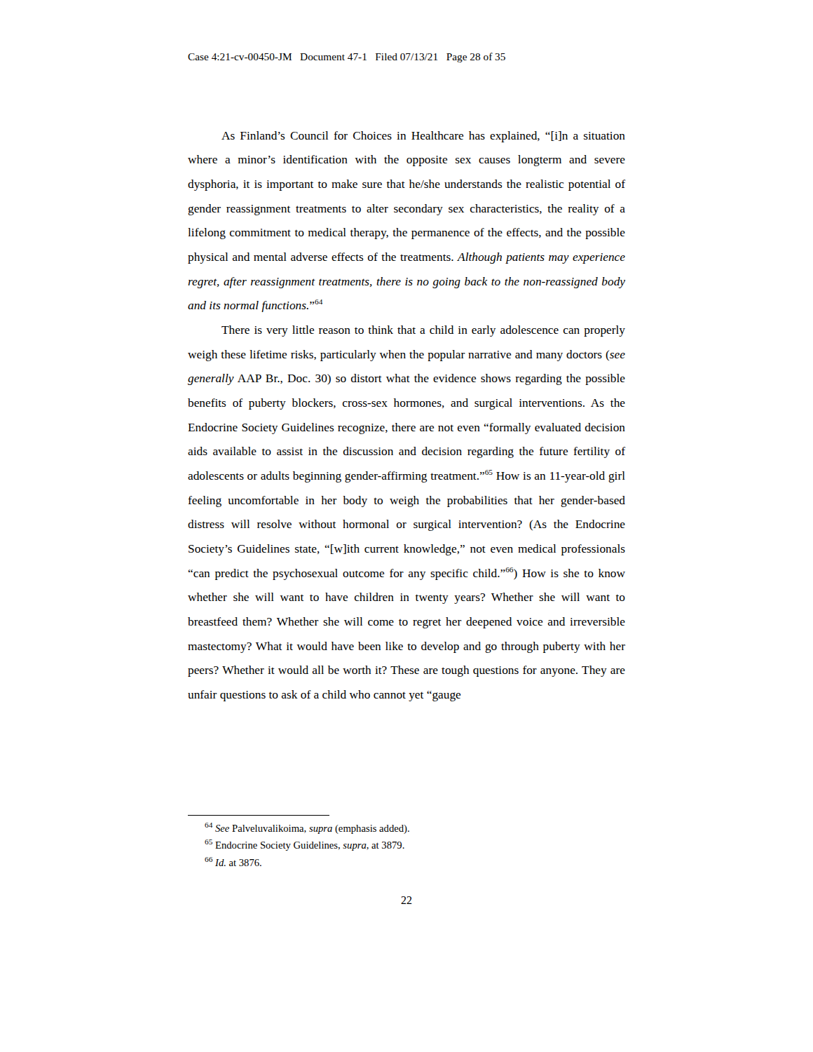Case 4:21-cv-00450-JM Document 47-1 Filed 07/13/21 Page 28 of 35
As Finland’s Council for Choices in Healthcare has explained, “[i]n a situation where a minor’s identification with the opposite sex causes longterm and severe dysphoria, it is important to make sure that he/she understands the realistic potential of gender reassignment treatments to alter secondary sex characteristics, the reality of a lifelong commitment to medical therapy, the permanence of the effects, and the possible physical and mental adverse effects of the treatments. Although patients may experience regret, after reassignment treatments, there is no going back to the non-reassigned body and its normal functions.”64
There is very little reason to think that a child in early adolescence can properly weigh these lifetime risks, particularly when the popular narrative and many doctors (see generally AAP Br., Doc. 30) so distort what the evidence shows regarding the possible benefits of puberty blockers, cross-sex hormones, and surgical interventions. As the Endocrine Society Guidelines recognize, there are not even “formally evaluated decision aids available to assist in the discussion and decision regarding the future fertility of adolescents or adults beginning gender-affirming treatment.”65 How is an 11-year-old girl feeling uncomfortable in her body to weigh the probabilities that her gender-based distress will resolve without hormonal or surgical intervention? (As the Endocrine Society’s Guidelines state, “[w]ith current knowledge,” not even medical professionals “can predict the psychosexual outcome for any specific child.”66) How is she to know whether she will want to have children in twenty years? Whether she will want to breastfeed them? Whether she will come to regret her deepened voice and irreversible mastectomy? What it would have been like to develop and go through puberty with her peers? Whether it would all be worth it? These are tough questions for anyone. They are unfair questions to ask of a child who cannot yet “gauge
64 See Palveluvalikoima, supra (emphasis added).
65 Endocrine Society Guidelines, supra, at 3879.
66 Id. at 3876.
22